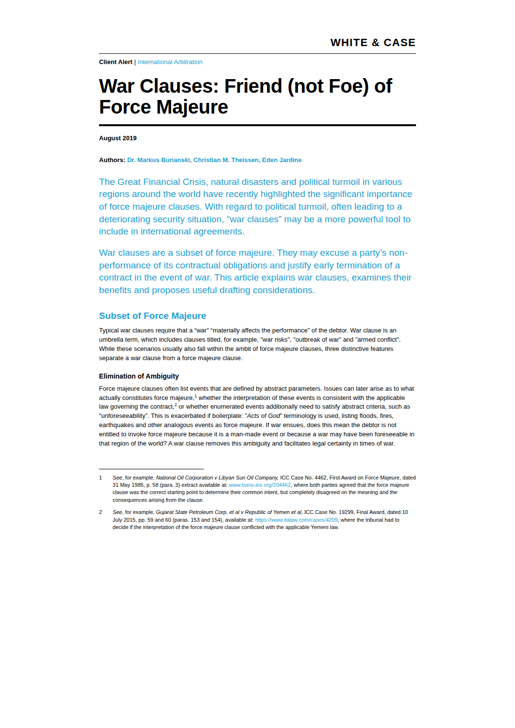WHITE & CASE
Client Alert | International Arbitration
War Clauses: Friend (not Foe) of Force Majeure
August 2019
Authors: Dr. Markus Burianski, Christian M. Theissen, Eden Jardine
The Great Financial Crisis, natural disasters and political turmoil in various regions around the world have recently highlighted the significant importance of force majeure clauses. With regard to political turmoil, often leading to a deteriorating security situation, “war clauses” may be a more powerful tool to include in international agreements.
War clauses are a subset of force majeure. They may excuse a party’s non-performance of its contractual obligations and justify early termination of a contract in the event of war. This article explains war clauses, examines their benefits and proposes useful drafting considerations.
Subset of Force Majeure
Typical war clauses require that a “war” “materially affects the performance” of the debtor. War clause is an umbrella term, which includes clauses titled, for example, "war risks", "outbreak of war" and "armed conflict". While these scenarios usually also fall within the ambit of force majeure clauses, three distinctive features separate a war clause from a force majeure clause.
Elimination of Ambiguity
Force majeure clauses often list events that are defined by abstract parameters. Issues can later arise as to what actually constitutes force majeure,1 whether the interpretation of these events is consistent with the applicable law governing the contract,2 or whether enumerated events additionally need to satisfy abstract criteria, such as “unforeseeability”. This is exacerbated if boilerplate: ”Acts of God” terminology is used, listing floods, fires, earthquakes and other analogous events as force majeure. If war ensues, does this mean the debtor is not entitled to invoke force majeure because it is a man-made event or because a war may have been foreseeable in that region of the world? A war clause removes this ambiguity and facilitates legal certainty in times of war.
1
See, for example, National Oil Corporation v Libyan Sun Oil Company, ICC Case No. 4462, First Award on Force Majeure, dated 31 May 1985, p. 58 (para. 3) extract available at: www.trans-lex.org/204462, where both parties agreed that the force majeure clause was the correct starting point to determine their common intent, but completely disagreed on the meaning and the consequences arising from the clause.
2
See, for example, Gujarat State Petroleum Corp. et al v Republic of Yemen et al, ICC Case No. 19299, Final Award, dated 10 July 2015, pp. 59 and 60 (paras. 153 and 154), available at: https://www.italaw.com/cases/4209, where the tribunal had to decide if the interpretation of the force majeure clause conflicted with the applicable Yemeni law.